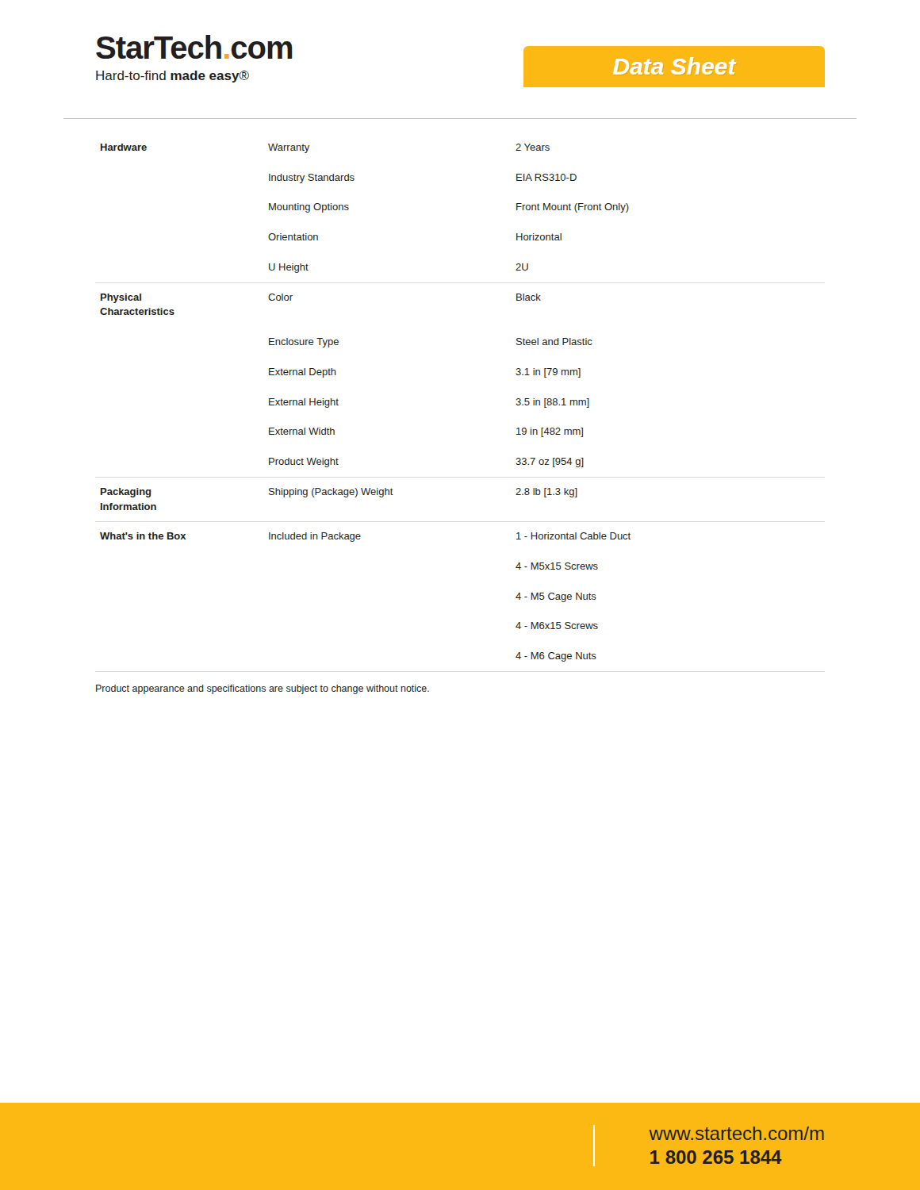StarTech. com
Hard-to-find made easy®
Data Sheet
| Hardware | Warranty Industry Standards Mounting Options Orientation U Height | 2 Years EIA RS310-D Front Mount (Front Only) Horizontal 2U |
| Physical Characteristics | Color Enclosure Type External Depth External Height External Width Product Weight | Black Steel and Plastic 3.1 in [79 mm] 3.5 in [88.1 mm] 19 in [482 mm] 33.7 oz [954 g] |
| Packaging Information | Shipping (Package) Weight | 2.8 lb [1.3 kg] |
| What's in the Box | Included in Package | 1 - Horizontal Cable Duct 4 - M5x15 Screws 4 - M5 Cage Nuts 4 - M6x15 Screws 4 - M6 Cage Nuts |
Product appearance and specifications are subject to change without notice.
www.startech.com/m
1 800 265 1844